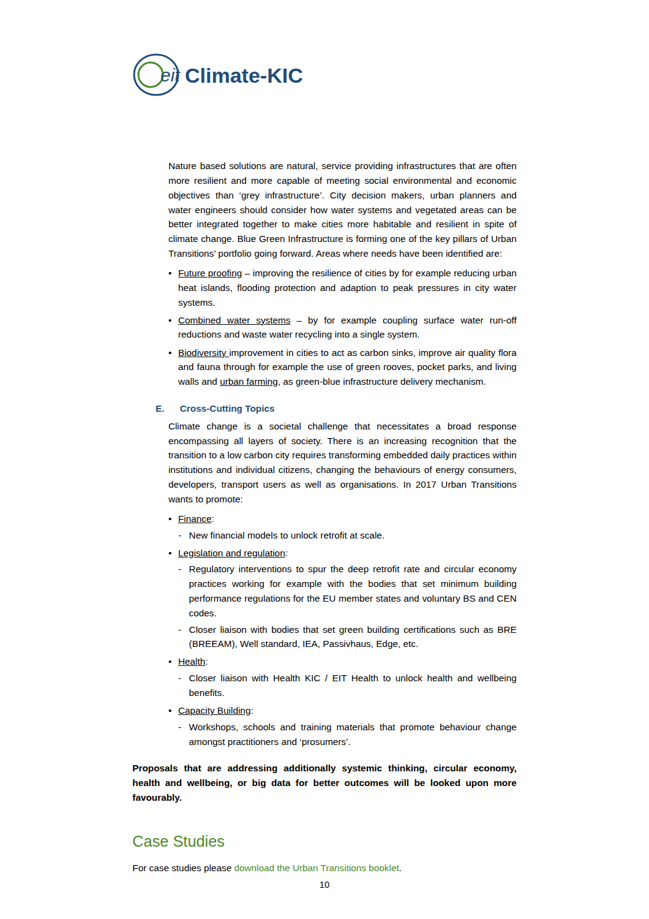eit Climate-KIC
Nature based solutions are natural, service providing infrastructures that are often more resilient and more capable of meeting social environmental and economic objectives than ‘grey infrastructure’. City decision makers, urban planners and water engineers should consider how water systems and vegetated areas can be better integrated together to make cities more habitable and resilient in spite of climate change. Blue Green Infrastructure is forming one of the key pillars of Urban Transitions’ portfolio going forward. Areas where needs have been identified are:
Future proofing – improving the resilience of cities by for example reducing urban heat islands, flooding protection and adaption to peak pressures in city water systems.
Combined water systems – by for example coupling surface water run-off reductions and waste water recycling into a single system.
Biodiversity improvement in cities to act as carbon sinks, improve air quality flora and fauna through for example the use of green rooves, pocket parks, and living walls and urban farming, as green-blue infrastructure delivery mechanism.
E. Cross-Cutting Topics
Climate change is a societal challenge that necessitates a broad response encompassing all layers of society. There is an increasing recognition that the transition to a low carbon city requires transforming embedded daily practices within institutions and individual citizens, changing the behaviours of energy consumers, developers, transport users as well as organisations. In 2017 Urban Transitions wants to promote:
Finance:
New financial models to unlock retrofit at scale.
Legislation and regulation:
Regulatory interventions to spur the deep retrofit rate and circular economy practices working for example with the bodies that set minimum building performance regulations for the EU member states and voluntary BS and CEN codes.
Closer liaison with bodies that set green building certifications such as BRE (BREEAM), Well standard, IEA, Passivhaus, Edge, etc.
Health:
Closer liaison with Health KIC / EIT Health to unlock health and wellbeing benefits.
Capacity Building:
Workshops, schools and training materials that promote behaviour change amongst practitioners and ‘prosumers’.
Proposals that are addressing additionally systemic thinking, circular economy, health and wellbeing, or big data for better outcomes will be looked upon more favourably.
Case Studies
For case studies please download the Urban Transitions booklet.
10